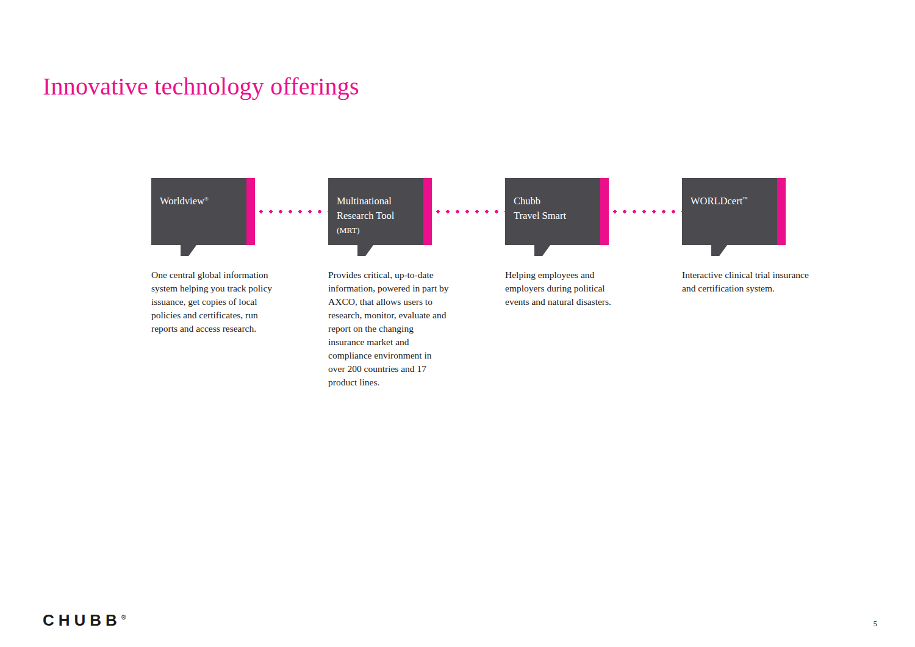Innovative technology offerings
Worldview®
Multinational
Research Tool (MRT)
Chubb
Travel Smart
WORLDcert™
One central global information system helping you track policy issuance, get copies of local policies and certificates, run reports and access research.
Provides critical, up-to-date information, powered in part by AXCO, that allows users to research, monitor, evaluate and report on the changing insurance market and compliance environment in over 200 countries and 17 product lines.
Helping employees and employers during political events and natural disasters.
Interactive clinical trial insurance and certification system.
CHUBB®
5